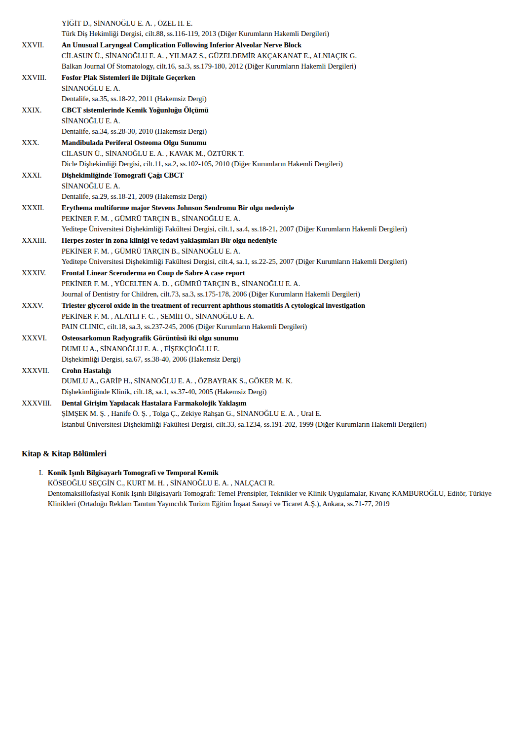| | YİĞİT D., SİNANOĞLU E. A. , ÖZEL H. E. Türk Diş Hekimliği Dergisi, cilt.88, ss.116-119, 2013 (Diğer Kurumların Hakemli Dergileri) |
| XXVII. | An Unusual Laryngeal Complication Following Inferior Alveolar Nerve Block CİLASUN Ü., SİNANOĞLU E. A. , YILMAZ S., GÜZELDEMİR AKÇAKANAT E., ALNIAÇIK G. Balkan Journal Of Stomatology, cilt.16, sa.3, ss.179-180, 2012 (Diğer Kurumların Hakemli Dergileri) |
| XXVIII. | Fosfor Plak Sistemleri ile Dijitale Geçerken SİNANOĞLU E. A. Dentalife, sa.35, ss.18-22, 2011 (Hakemsiz Dergi) |
| XXIX. | CBCT sistemlerinde Kemik Yoğunluğu Ölçümü SİNANOĞLU E. A. Dentalife, sa.34, ss.28-30, 2010 (Hakemsiz Dergi) |
| XXX. | Mandibulada Periferal Osteoma Olgu Sunumu CİLASUN Ü., SİNANOĞLU E. A. , KAVAK M., ÖZTÜRK T. Dicle Dişhekimliği Dergisi, cilt.11, sa.2, ss.102-105, 2010 (Diğer Kurumların Hakemli Dergileri) |
| XXXI. | Dişhekimliğinde Tomografi Çağı CBCT SİNANOĞLU E. A. Dentalife, sa.29, ss.18-21, 2009 (Hakemsiz Dergi) |
| XXXII. | Erythema multiforme major Stevens Johnson Sendromu Bir olgu nedeniyle PEKİNER F. M. , GÜMRÜ TARÇIN B., SİNANOĞLU E. A. Yeditepe Üniversitesi Dişhekimliği Fakültesi Dergisi, cilt.1, sa.4, ss.18-21, 2007 (Diğer Kurumların Hakemli Dergileri) |
| XXXIII. | Herpes zoster in zona kliniği ve tedavi yaklaşımları Bir olgu nedeniyle PEKİNER F. M. , GÜMRÜ TARÇIN B., SİNANOĞLU E. A. Yeditepe Üniversitesi Dişhekimliği Fakültesi Dergisi, cilt.4, sa.1, ss.22-25, 2007 (Diğer Kurumların Hakemli Dergileri) |
| XXXIV. | Frontal Linear Sceroderma en Coup de Sabre A case report PEKİNER F. M. , YÜCELTEN A. D. , GÜMRÜ TARÇIN B., SİNANOĞLU E. A. Journal of Dentistry for Children, cilt.73, sa.3, ss.175-178, 2006 (Diğer Kurumların Hakemli Dergileri) |
| XXXV. | Triester glycerol oxide in the treatment of recurrent aphthous stomatitis A cytological investigation PEKİNER F. M. , ALATLI F. C. , SEMİH Ö., SİNANOĞLU E. A. PAIN CLINIC, cilt.18, sa.3, ss.237-245, 2006 (Diğer Kurumların Hakemli Dergileri) |
| XXXVI. | Osteosarkomun Radyografik Görüntüsü iki olgu sunumu DUMLU A., SİNANOĞLU E. A. , FİŞEKÇİOĞLU E. Dişhekimliği Dergisi, sa.67, ss.38-40, 2006 (Hakemsiz Dergi) |
| XXXVII. | Crohn Hastalığı DUMLU A., GARİP H., SİNANOĞLU E. A. , ÖZBAYRAK S., GÖKER M. K. Dişhekimliğinde Klinik, cilt.18, sa.1, ss.37-40, 2005 (Hakemsiz Dergi) |
| XXXVIII. | Dental Girişim Yapılacak Hastalara Farmakolojik Yaklaşım ŞİMŞEK M. Ş. , Hanife Ö. Ş. , Tolga Ç., Zekiye Rahşan G., SİNANOĞLU E. A. , Ural E. İstanbul Üniversitesi Dişhekimliği Fakültesi Dergisi, cilt.33, sa.1234, ss.191-202, 1999 (Diğer Kurumların Hakemli Dergileri) |
Kitap & Kitap Bölümleri
Konik Işınlı Bilgisayarlı Tomografi ve Temporal Kemik
KÖSEOĞLU SEÇGİN C., KURT M. H. , SİNANOĞLU E. A. , NALÇACI R.
Dentomaksillofasiyal Konik Işınlı Bilgisayarlı Tomografi: Temel Prensipler, Teknikler ve Klinik Uygulamalar, Kıvanç KAMBUROĞLU, Editör, Türkiye Klinikleri (Ortadoğu Reklam Tanıtım Yayıncılık Turizm Eğitim İnşaat Sanayi ve Ticaret A.Ş.), Ankara, ss.71-77, 2019